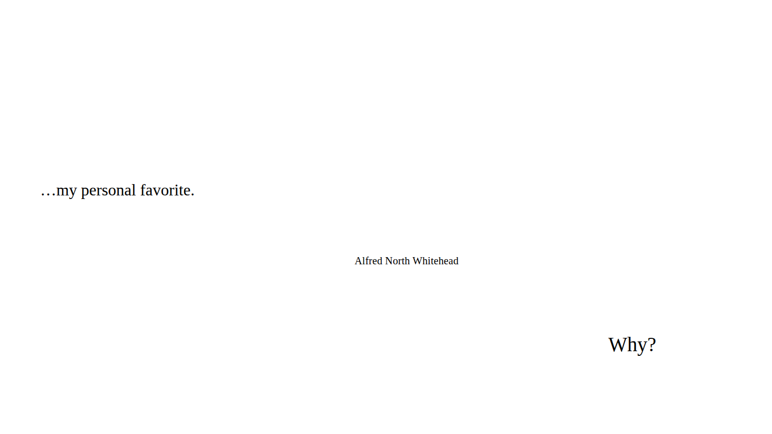…my personal favorite.
Alfred North Whitehead
Why?